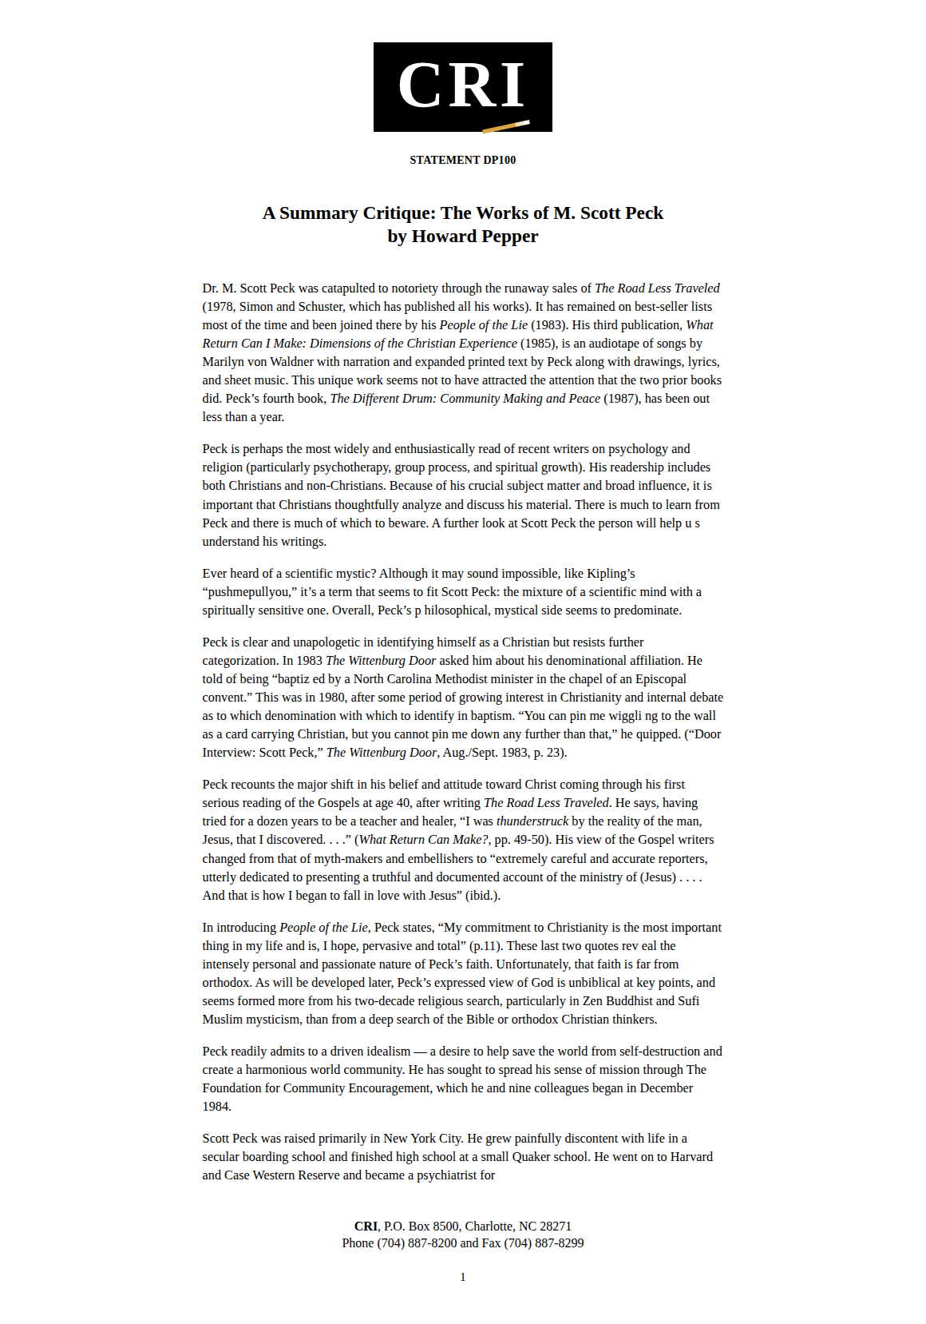CRI
STATEMENT DP100
A Summary Critique: The Works of M. Scott Peck
by Howard Pepper
Dr. M. Scott Peck was catapulted to notoriety through the runaway sales of The Road Less Traveled (1978, Simon and Schuster, which has published all his works). It has remained on best-seller lists most of the time and been joined there by his People of the Lie (1983). His third publication, What Return Can I Make: Dimensions of the Christian Experience (1985), is an audiotape of songs by Marilyn von Waldner with narration and expanded printed text by Peck along with drawings, lyrics, and sheet music. This unique work seems not to have attracted the attention that the two prior books did. Peck’s fourth book, The Different Drum: Community Making and Peace (1987), has been out less than a year.
Peck is perhaps the most widely and enthusiastically read of recent writers on psychology and religion (particularly psychotherapy, group process, and spiritual growth). His readership includes both Christians and non-Christians. Because of his crucial subject matter and broad influence, it is important that Christians thoughtfully analyze and discuss his material. There is much to learn from Peck and there is much of which to beware. A further look at Scott Peck the person will help u s understand his writings.
Ever heard of a scientific mystic? Although it may sound impossible, like Kipling’s “pushmepullyou,” it’s a term that seems to fit Scott Peck: the mixture of a scientific mind with a spiritually sensitive one. Overall, Peck’s p hilosophical, mystical side seems to predominate.
Peck is clear and unapologetic in identifying himself as a Christian but resists further categorization. In 1983 The Wittenburg Door asked him about his denominational affiliation. He told of being “baptiz ed by a North Carolina Methodist minister in the chapel of an Episcopal convent.” This was in 1980, after some period of growing interest in Christianity and internal debate as to which denomination with which to identify in baptism. “You can pin me wiggli ng to the wall as a card carrying Christian, but you cannot pin me down any further than that,” he quipped. (“Door Interview: Scott Peck,” The Wittenburg Door, Aug./Sept. 1983, p. 23).
Peck recounts the major shift in his belief and attitude toward Christ coming through his first serious reading of the Gospels at age 40, after writing The Road Less Traveled. He says, having tried for a dozen years to be a teacher and healer, “I was thunderstruck by the reality of the man, Jesus, that I discovered. . . .” (What Return Can Make?, pp. 49-50). His view of the Gospel writers changed from that of myth-makers and embellishers to “extremely careful and accurate reporters, utterly dedicated to presenting a truthful and documented account of the ministry of (Jesus) . . . . And that is how I began to fall in love with Jesus” (ibid.).
In introducing People of the Lie, Peck states, “My commitment to Christianity is the most important thing in my life and is, I hope, pervasive and total” (p.11). These last two quotes rev eal the intensely personal and passionate nature of Peck’s faith. Unfortunately, that faith is far from orthodox. As will be developed later, Peck’s expressed view of God is unbiblical at key points, and seems formed more from his two-decade religious search, particularly in Zen Buddhist and Sufi Muslim mysticism, than from a deep search of the Bible or orthodox Christian thinkers.
Peck readily admits to a driven idealism — a desire to help save the world from self-destruction and create a harmonious world community. He has sought to spread his sense of mission through The Foundation for Community Encouragement, which he and nine colleagues began in December 1984.
Scott Peck was raised primarily in New York City. He grew painfully discontent with life in a secular boarding school and finished high school at a small Quaker school. He went on to Harvard and Case Western Reserve and became a psychiatrist for
CRI, P.O. Box 8500, Charlotte, NC 28271
Phone (704) 887-8200 and Fax (704) 887-8299
1